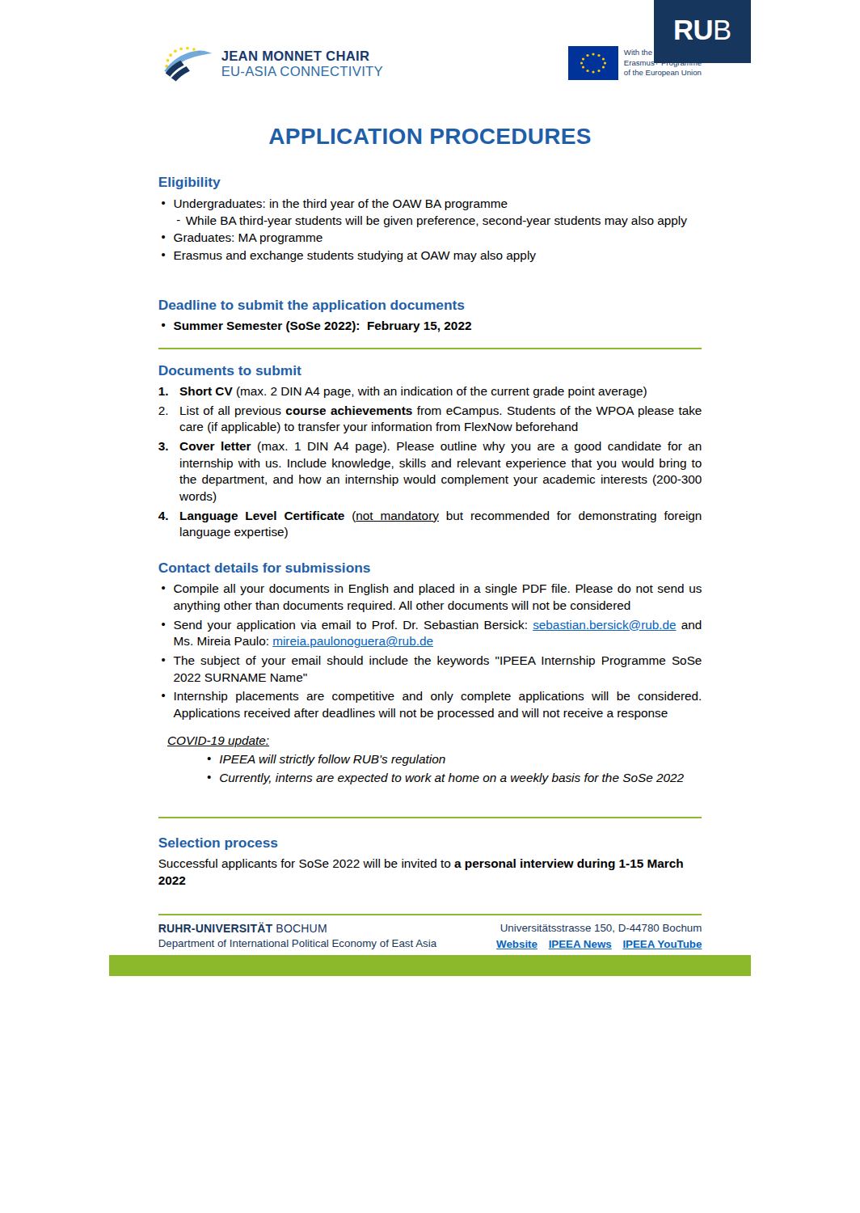JEAN MONNET CHAIR
EU-ASIA CONNECTIVITY
With the support of the
Erasmus+ Programme
of the European Union
RUB
APPLICATION PROCEDURES
Eligibility
Undergraduates: in the third year of the OAW BA programme
While BA third-year students will be given preference, second-year students may also apply
Graduates: MA programme
Erasmus and exchange students studying at OAW may also apply
Deadline to submit the application documents
Summer Semester (SoSe 2022): February 15, 2022
Documents to submit
Short CV (max. 2 DIN A4 page, with an indication of the current grade point average)
List of all previous course achievements from eCampus. Students of the WPOA please take care (if applicable) to transfer your information from FlexNow beforehand
Cover letter (max. 1 DIN A4 page). Please outline why you are a good candidate for an internship with us. Include knowledge, skills and relevant experience that you would bring to the department, and how an internship would complement your academic interests (200-300 words)
Language Level Certificate (not mandatory but recommended for demonstrating foreign language expertise)
Contact details for submissions
Compile all your documents in English and placed in a single PDF file. Please do not send us anything other than documents required. All other documents will not be considered
Send your application via email to Prof. Dr. Sebastian Bersick: sebastian.bersick@rub.de and Ms. Mireia Paulo: mireia.paulonoguera@rub.de
The subject of your email should include the keywords "IPEEA Internship Programme SoSe 2022 SURNAME Name"
Internship placements are competitive and only complete applications will be considered. Applications received after deadlines will not be processed and will not receive a response
COVID-19 update:
IPEEA will strictly follow RUB's regulation
Currently, interns are expected to work at home on a weekly basis for the SoSe 2022
Selection process
Successful applicants for SoSe 2022 will be invited to a personal interview during 1-15 March 2022
RUHR-UNIVERSITÄT BOCHUM
Department of International Political Economy of East Asia
Universitätsstrasse 150, D-44780 Bochum
Website IPEEA News IPEEA YouTube